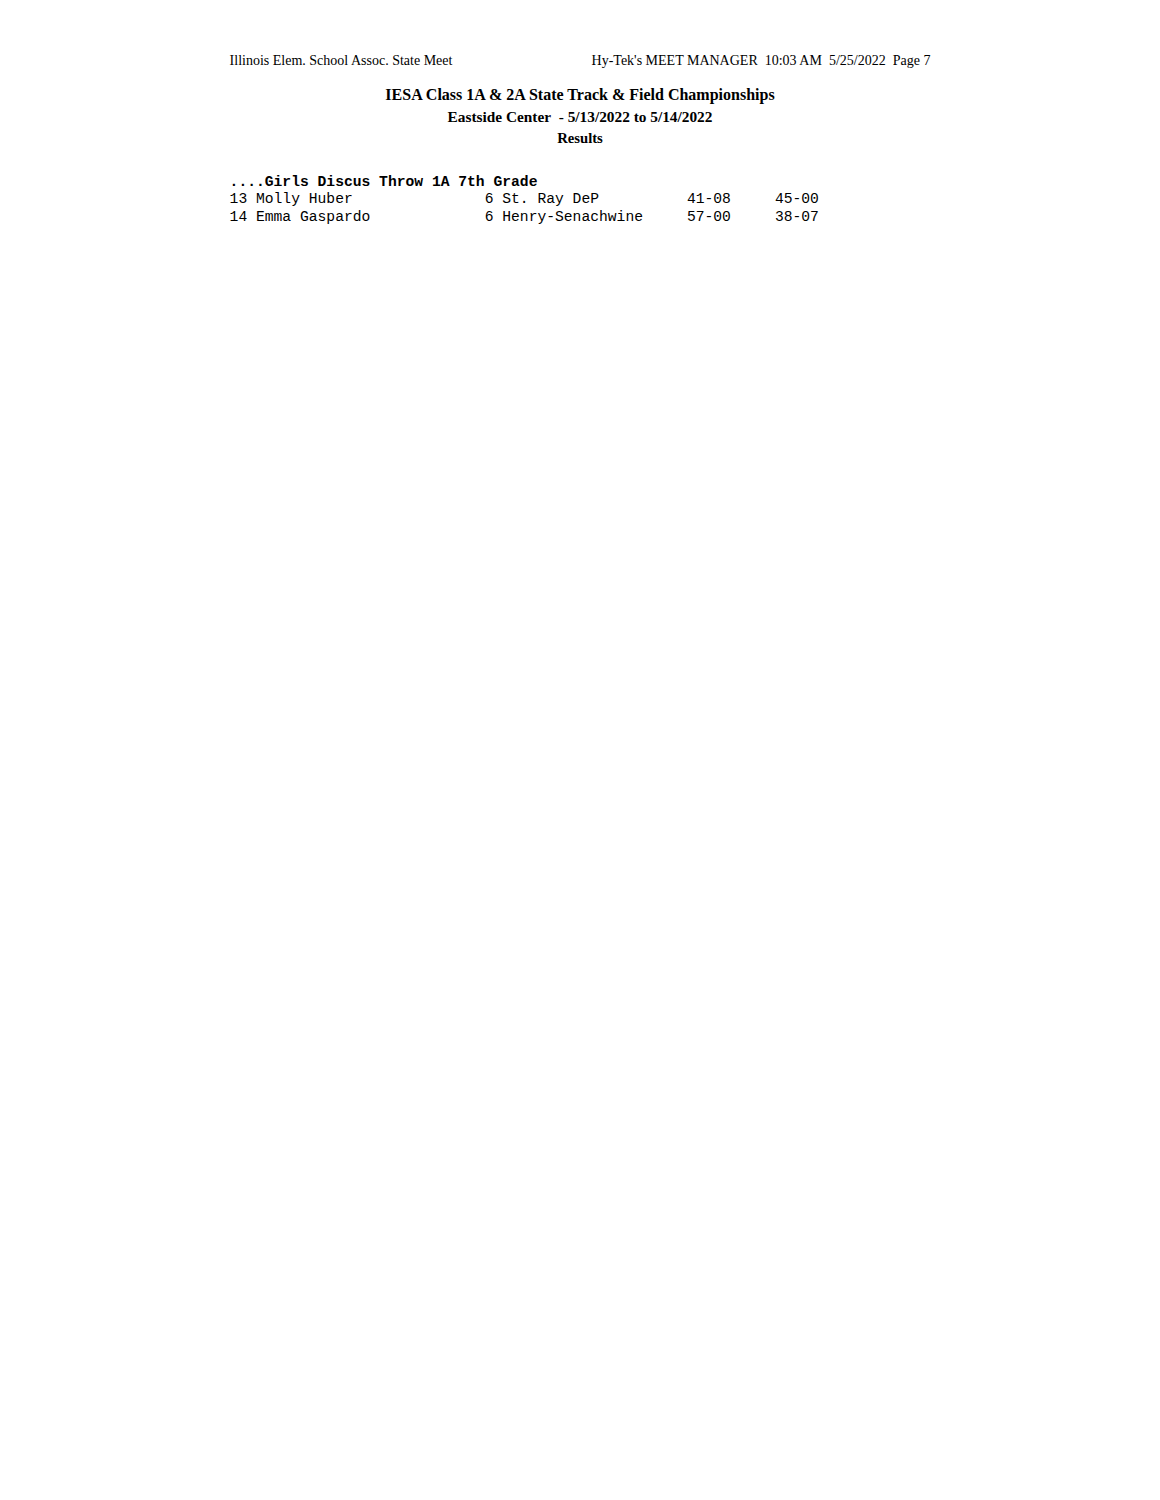Illinois Elem. School Assoc. State Meet
Hy-Tek's MEET MANAGER 10:03 AM 5/25/2022 Page 7
IESA Class 1A & 2A State Track & Field Championships
Eastside Center - 5/13/2022 to 5/14/2022
Results
....Girls Discus Throw 1A 7th Grade
13 Molly Huber               6 St. Ray DeP          41-08     45-00
14 Emma Gaspardo             6 Henry-Senachwine     57-00     38-07